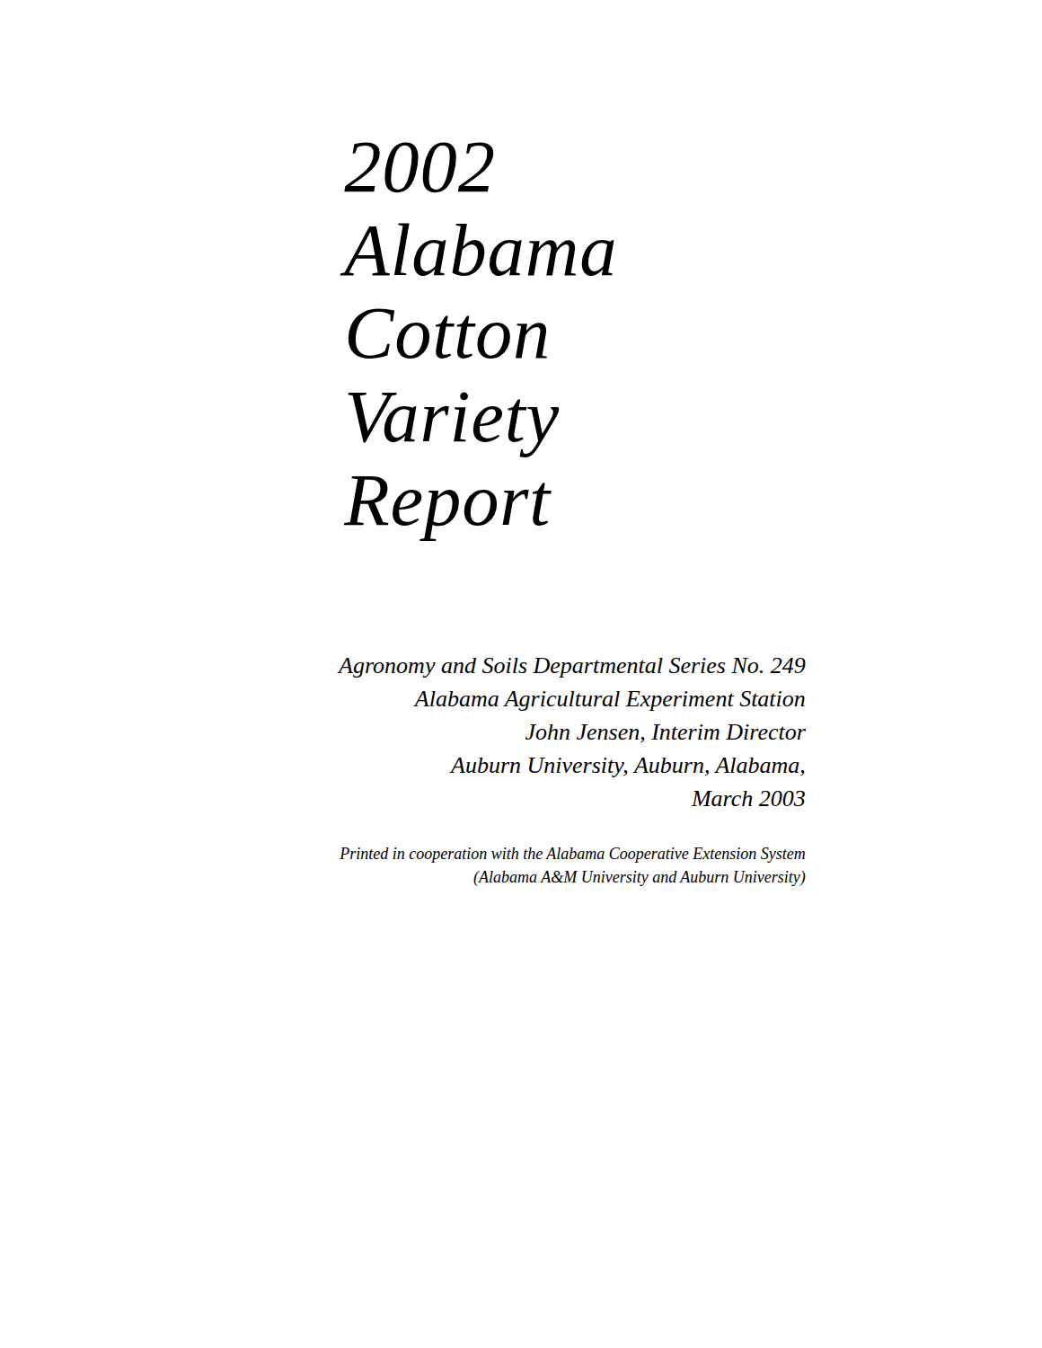2002 Alabama Cotton Variety Report
Agronomy and Soils Departmental Series No. 249
Alabama Agricultural Experiment Station
John Jensen, Interim Director
Auburn University, Auburn, Alabama,
March 2003
Printed in cooperation with the Alabama Cooperative Extension System
(Alabama A&M University and Auburn University)